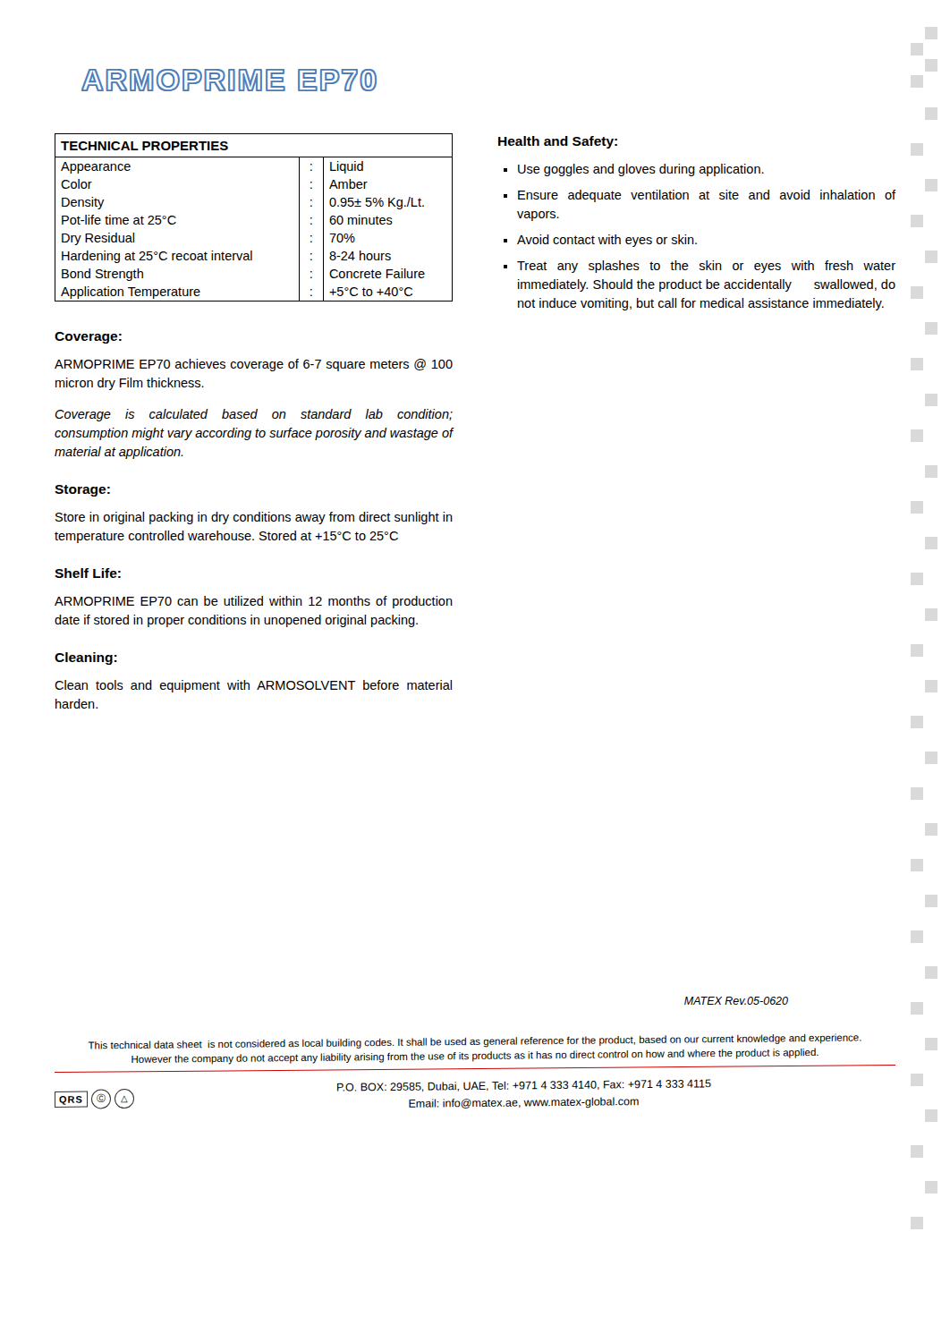ARMOPRIME EP70
| TECHNICAL PROPERTIES |
| --- |
| Appearance | : | Liquid |
| Color | : | Amber |
| Density | : | 0.95± 5% Kg./Lt. |
| Pot-life time at 25°C | : | 60 minutes |
| Dry Residual | : | 70% |
| Hardening at 25°C recoat interval | : | 8-24 hours |
| Bond Strength | : | Concrete Failure |
| Application Temperature | : | +5°C to +40°C |
Coverage:
ARMOPRIME EP70 achieves coverage of 6-7 square meters @ 100 micron dry Film thickness.
Coverage is calculated based on standard lab condition; consumption might vary according to surface porosity and wastage of material at application.
Storage:
Store in original packing in dry conditions away from direct sunlight in temperature controlled warehouse. Stored at +15°C to 25°C
Shelf Life:
ARMOPRIME EP70 can be utilized within 12 months of production date if stored in proper conditions in unopened original packing.
Cleaning:
Clean tools and equipment with ARMOSOLVENT before material harden.
Health and Safety:
Use goggles and gloves during application.
Ensure adequate ventilation at site and avoid inhalation of vapors.
Avoid contact with eyes or skin.
Treat any splashes to the skin or eyes with fresh water immediately. Should the product be accidentally swallowed, do not induce vomiting, but call for medical assistance immediately.
MATEX Rev.05-0620
This technical data sheet is not considered as local building codes. It shall be used as general reference for the product, based on our current knowledge and experience.
However the company do not accept any liability arising from the use of its products as it has no direct control on how and where the product is applied.
QRS
Ⓒ
△
P.O. BOX: 29585, Dubai, UAE, Tel: +971 4 333 4140, Fax: +971 4 333 4115
Email: info@matex.ae, www.matex-global.com